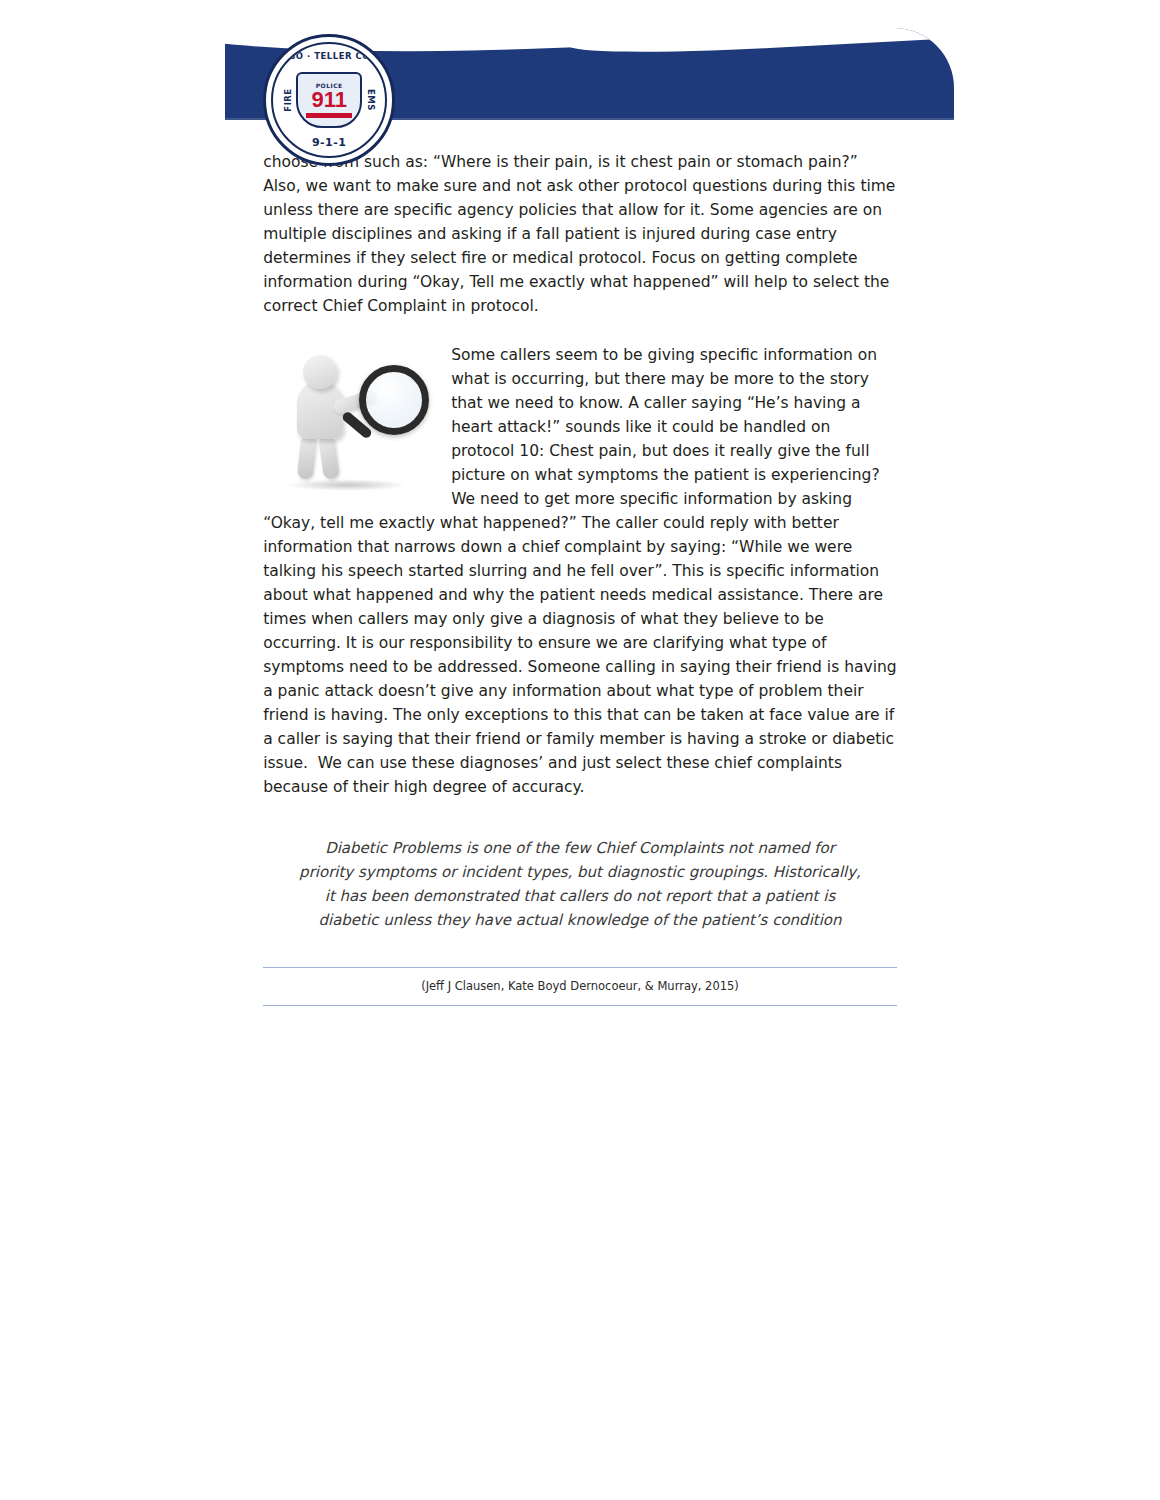El Paso · Teller County Fire EMS 9-1-1
POLICE
911
choose from such as: “Where is their pain, is it chest pain or stomach pain?” Also, we want to make sure and not ask other protocol questions during this time unless there are specific agency policies that allow for it. Some agencies are on multiple disciplines and asking if a fall patient is injured during case entry determines if they select fire or medical protocol. Focus on getting complete information during “Okay, Tell me exactly what happened” will help to select the correct Chief Complaint in protocol.
Some callers seem to be giving specific information on what is occurring, but there may be more to the story that we need to know. A caller saying “He’s having a heart attack!” sounds like it could be handled on protocol 10: Chest pain, but does it really give the full picture on what symptoms the patient is experiencing? We need to get more specific information by asking “Okay, tell me exactly what happened?” The caller could reply with better information that narrows down a chief complaint by saying: “While we were talking his speech started slurring and he fell over”. This is specific information about what happened and why the patient needs medical assistance. There are times when callers may only give a diagnosis of what they believe to be occurring. It is our responsibility to ensure we are clarifying what type of symptoms need to be addressed. Someone calling in saying their friend is having a panic attack doesn’t give any information about what type of problem their friend is having. The only exceptions to this that can be taken at face value are if a caller is saying that their friend or family member is having a stroke or diabetic issue. We can use these diagnoses’ and just select these chief complaints because of their high degree of accuracy.
Diabetic Problems is one of the few Chief Complaints not named for priority symptoms or incident types, but diagnostic groupings. Historically, it has been demonstrated that callers do not report that a patient is diabetic unless they have actual knowledge of the patient’s condition
(Jeff J Clausen, Kate Boyd Dernocoeur, & Murray, 2015)